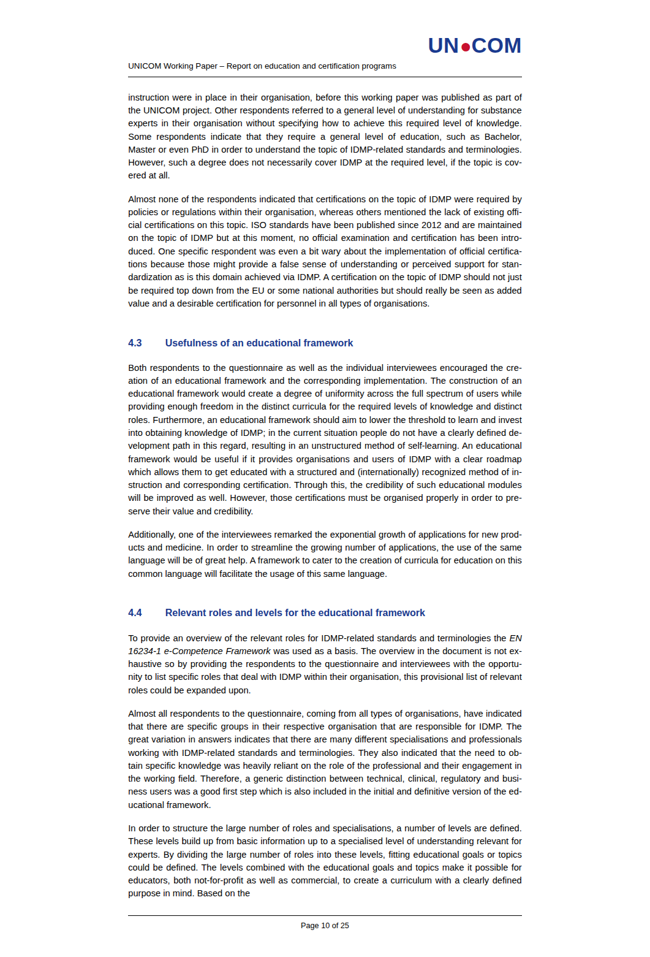UNICOM Working Paper – Report on education and certification programs
UN●COM
instruction were in place in their organisation, before this working paper was published as part of the UNICOM project. Other respondents referred to a general level of understanding for substance experts in their organisation without specifying how to achieve this required level of knowledge. Some respondents indicate that they require a general level of education, such as Bachelor, Master or even PhD in order to understand the topic of IDMP-related standards and terminologies. However, such a degree does not necessarily cover IDMP at the required level, if the topic is covered at all.
Almost none of the respondents indicated that certifications on the topic of IDMP were required by policies or regulations within their organisation, whereas others mentioned the lack of existing official certifications on this topic. ISO standards have been published since 2012 and are maintained on the topic of IDMP but at this moment, no official examination and certification has been introduced. One specific respondent was even a bit wary about the implementation of official certifications because those might provide a false sense of understanding or perceived support for standardization as is this domain achieved via IDMP. A certification on the topic of IDMP should not just be required top down from the EU or some national authorities but should really be seen as added value and a desirable certification for personnel in all types of organisations.
4.3 Usefulness of an educational framework
Both respondents to the questionnaire as well as the individual interviewees encouraged the creation of an educational framework and the corresponding implementation. The construction of an educational framework would create a degree of uniformity across the full spectrum of users while providing enough freedom in the distinct curricula for the required levels of knowledge and distinct roles. Furthermore, an educational framework should aim to lower the threshold to learn and invest into obtaining knowledge of IDMP; in the current situation people do not have a clearly defined development path in this regard, resulting in an unstructured method of self-learning. An educational framework would be useful if it provides organisations and users of IDMP with a clear roadmap which allows them to get educated with a structured and (internationally) recognized method of instruction and corresponding certification. Through this, the credibility of such educational modules will be improved as well. However, those certifications must be organised properly in order to preserve their value and credibility.
Additionally, one of the interviewees remarked the exponential growth of applications for new products and medicine. In order to streamline the growing number of applications, the use of the same language will be of great help. A framework to cater to the creation of curricula for education on this common language will facilitate the usage of this same language.
4.4 Relevant roles and levels for the educational framework
To provide an overview of the relevant roles for IDMP-related standards and terminologies the EN 16234-1 e-Competence Framework was used as a basis. The overview in the document is not exhaustive so by providing the respondents to the questionnaire and interviewees with the opportunity to list specific roles that deal with IDMP within their organisation, this provisional list of relevant roles could be expanded upon.
Almost all respondents to the questionnaire, coming from all types of organisations, have indicated that there are specific groups in their respective organisation that are responsible for IDMP. The great variation in answers indicates that there are many different specialisations and professionals working with IDMP-related standards and terminologies. They also indicated that the need to obtain specific knowledge was heavily reliant on the role of the professional and their engagement in the working field. Therefore, a generic distinction between technical, clinical, regulatory and business users was a good first step which is also included in the initial and definitive version of the educational framework.
In order to structure the large number of roles and specialisations, a number of levels are defined. These levels build up from basic information up to a specialised level of understanding relevant for experts. By dividing the large number of roles into these levels, fitting educational goals or topics could be defined. The levels combined with the educational goals and topics make it possible for educators, both not-for-profit as well as commercial, to create a curriculum with a clearly defined purpose in mind. Based on the
Page 10 of 25